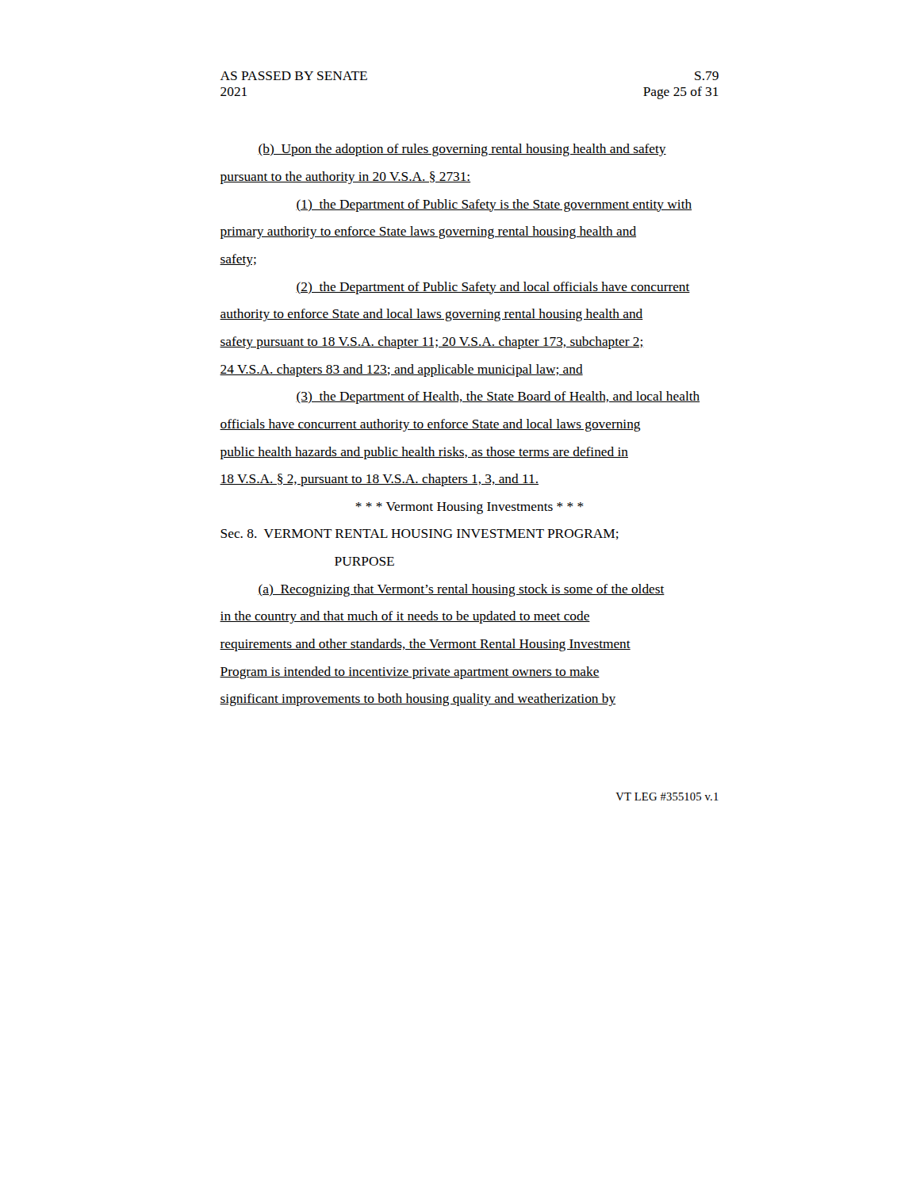AS PASSED BY SENATE 2021
S.79 Page 25 of 31
(b) Upon the adoption of rules governing rental housing health and safety
pursuant to the authority in 20 V.S.A. § 2731:
(1) the Department of Public Safety is the State government entity with
primary authority to enforce State laws governing rental housing health and
safety;
(2) the Department of Public Safety and local officials have concurrent
authority to enforce State and local laws governing rental housing health and
safety pursuant to 18 V.S.A. chapter 11; 20 V.S.A. chapter 173, subchapter 2;
24 V.S.A. chapters 83 and 123; and applicable municipal law; and
(3) the Department of Health, the State Board of Health, and local health
officials have concurrent authority to enforce State and local laws governing
public health hazards and public health risks, as those terms are defined in
18 V.S.A. § 2, pursuant to 18 V.S.A. chapters 1, 3, and 11.
* * * Vermont Housing Investments * * *
Sec. 8. VERMONT RENTAL HOUSING INVESTMENT PROGRAM;
PURPOSE
(a) Recognizing that Vermont’s rental housing stock is some of the oldest
in the country and that much of it needs to be updated to meet code
requirements and other standards, the Vermont Rental Housing Investment
Program is intended to incentivize private apartment owners to make
significant improvements to both housing quality and weatherization by
VT LEG #355105 v.1